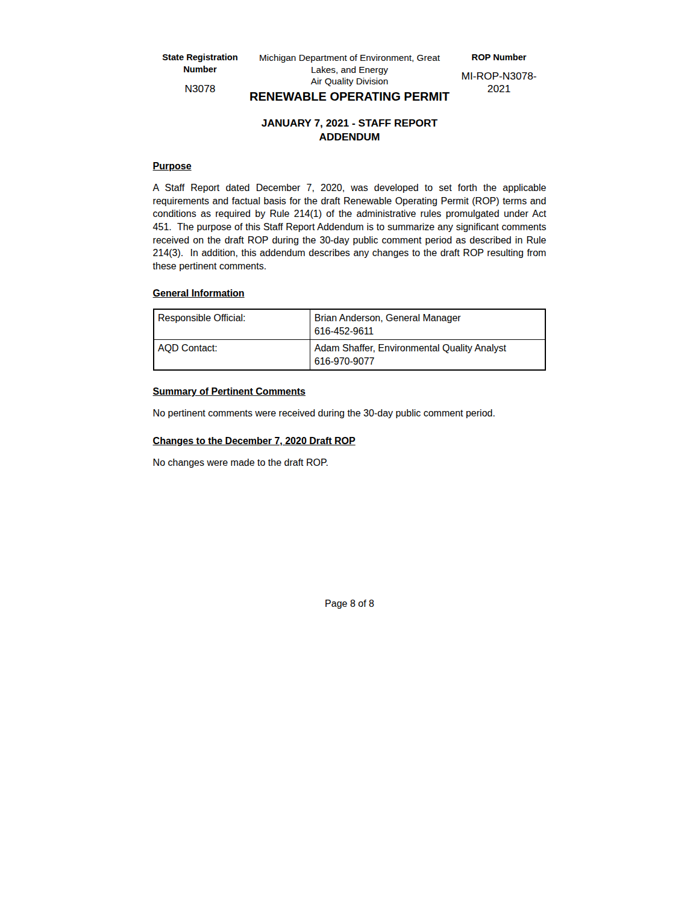| State Registration Number N3078 | Michigan Department of Environment, Great Lakes, and Energy Air Quality Division RENEWABLE OPERATING PERMIT JANUARY 7, 2021 - STAFF REPORT ADDENDUM | ROP Number MI-ROP-N3078- 2021 |
Purpose
A Staff Report dated December 7, 2020, was developed to set forth the applicable requirements and factual basis for the draft Renewable Operating Permit (ROP) terms and conditions as required by Rule 214(1) of the administrative rules promulgated under Act 451. The purpose of this Staff Report Addendum is to summarize any significant comments received on the draft ROP during the 30-day public comment period as described in Rule 214(3). In addition, this addendum describes any changes to the draft ROP resulting from these pertinent comments.
General Information
| Responsible Official: | Brian Anderson, General Manager 616-452-9611 |
| AQD Contact: | Adam Shaffer, Environmental Quality Analyst 616-970-9077 |
Summary of Pertinent Comments
No pertinent comments were received during the 30-day public comment period.
Changes to the December 7, 2020 Draft ROP
No changes were made to the draft ROP.
Page 8 of 8